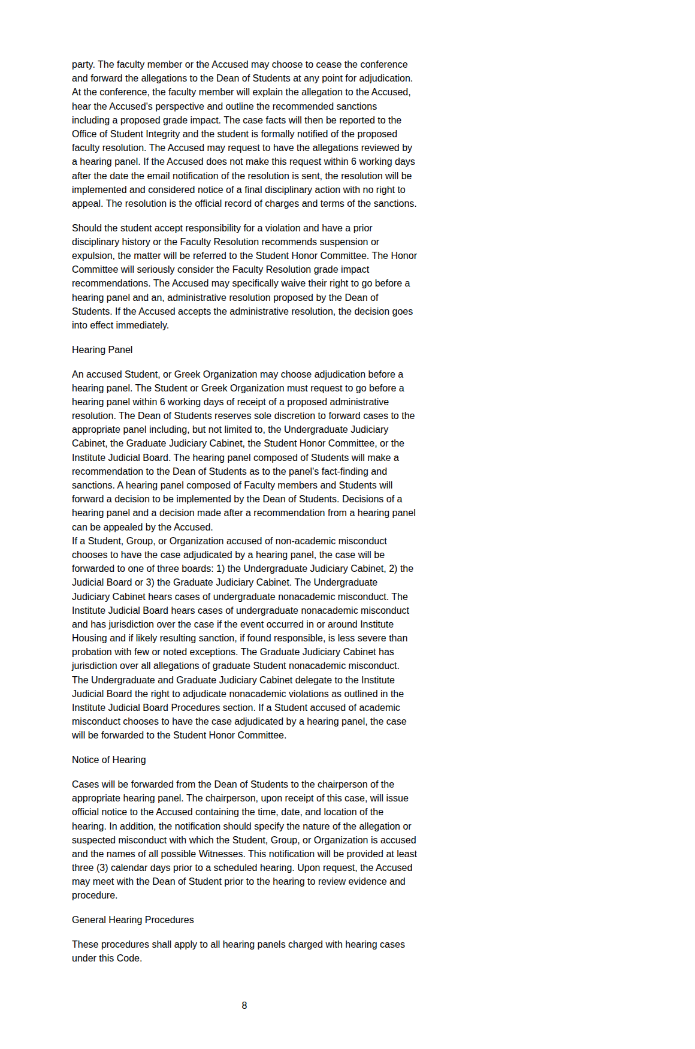party. The faculty member or the Accused may choose to cease the conference and forward the allegations to the Dean of Students at any point for adjudication. At the conference, the faculty member will explain the allegation to the Accused, hear the Accused's perspective and outline the recommended sanctions including a proposed grade impact. The case facts will then be reported to the Office of Student Integrity and the student is formally notified of the proposed faculty resolution. The Accused may request to have the allegations reviewed by a hearing panel. If the Accused does not make this request within 6 working days after the date the email notification of the resolution is sent, the resolution will be implemented and considered notice of a final disciplinary action with no right to appeal. The resolution is the official record of charges and terms of the sanctions.
Should the student accept responsibility for a violation and have a prior disciplinary history or the Faculty Resolution recommends suspension or expulsion, the matter will be referred to the Student Honor Committee. The Honor Committee will seriously consider the Faculty Resolution grade impact recommendations. The Accused may specifically waive their right to go before a hearing panel and an, administrative resolution proposed by the Dean of Students. If the Accused accepts the administrative resolution, the decision goes into effect immediately.
Hearing Panel
An accused Student, or Greek Organization may choose adjudication before a hearing panel. The Student or Greek Organization must request to go before a hearing panel within 6 working days of receipt of a proposed administrative resolution. The Dean of Students reserves sole discretion to forward cases to the appropriate panel including, but not limited to, the Undergraduate Judiciary Cabinet, the Graduate Judiciary Cabinet, the Student Honor Committee, or the Institute Judicial Board. The hearing panel composed of Students will make a recommendation to the Dean of Students as to the panel's fact-finding and sanctions. A hearing panel composed of Faculty members and Students will forward a decision to be implemented by the Dean of Students. Decisions of a hearing panel and a decision made after a recommendation from a hearing panel can be appealed by the Accused.
If a Student, Group, or Organization accused of non-academic misconduct chooses to have the case adjudicated by a hearing panel, the case will be forwarded to one of three boards: 1) the Undergraduate Judiciary Cabinet, 2) the Judicial Board or 3) the Graduate Judiciary Cabinet. The Undergraduate Judiciary Cabinet hears cases of undergraduate nonacademic misconduct. The Institute Judicial Board hears cases of undergraduate nonacademic misconduct and has jurisdiction over the case if the event occurred in or around Institute Housing and if likely resulting sanction, if found responsible, is less severe than probation with few or noted exceptions. The Graduate Judiciary Cabinet has jurisdiction over all allegations of graduate Student nonacademic misconduct. The Undergraduate and Graduate Judiciary Cabinet delegate to the Institute Judicial Board the right to adjudicate nonacademic violations as outlined in the Institute Judicial Board Procedures section. If a Student accused of academic misconduct chooses to have the case adjudicated by a hearing panel, the case will be forwarded to the Student Honor Committee.
Notice of Hearing
Cases will be forwarded from the Dean of Students to the chairperson of the appropriate hearing panel. The chairperson, upon receipt of this case, will issue official notice to the Accused containing the time, date, and location of the hearing. In addition, the notification should specify the nature of the allegation or suspected misconduct with which the Student, Group, or Organization is accused and the names of all possible Witnesses. This notification will be provided at least three (3) calendar days prior to a scheduled hearing. Upon request, the Accused may meet with the Dean of Student prior to the hearing to review evidence and procedure.
General Hearing Procedures
These procedures shall apply to all hearing panels charged with hearing cases under this Code.
8